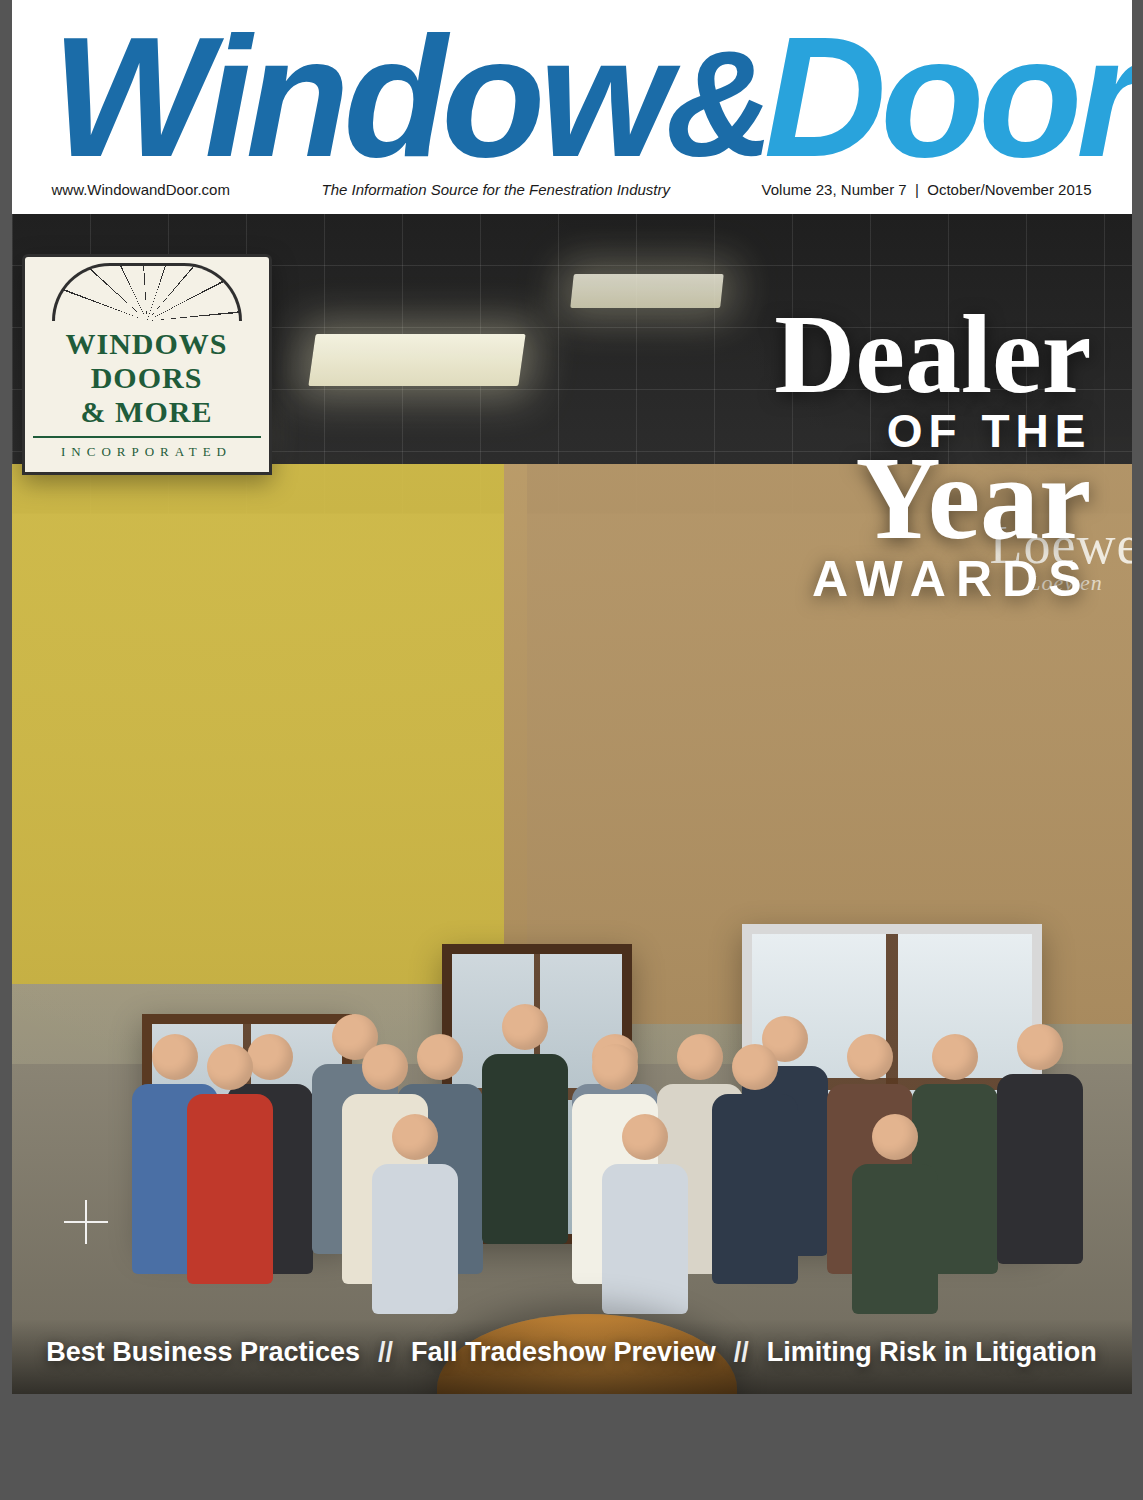Window&Door®
www.WindowandDoor.com The Information Source for the Fenestration Industry Volume 23, Number 7 | October/November 2015
WINDOWS
DOORS
& MORE
INCORPORATED
LoeweLoewen
Dealer OF THE Year AWARDS
Best Business Practices
//
Fall Tradeshow Preview
//
Limiting Risk in Litigation